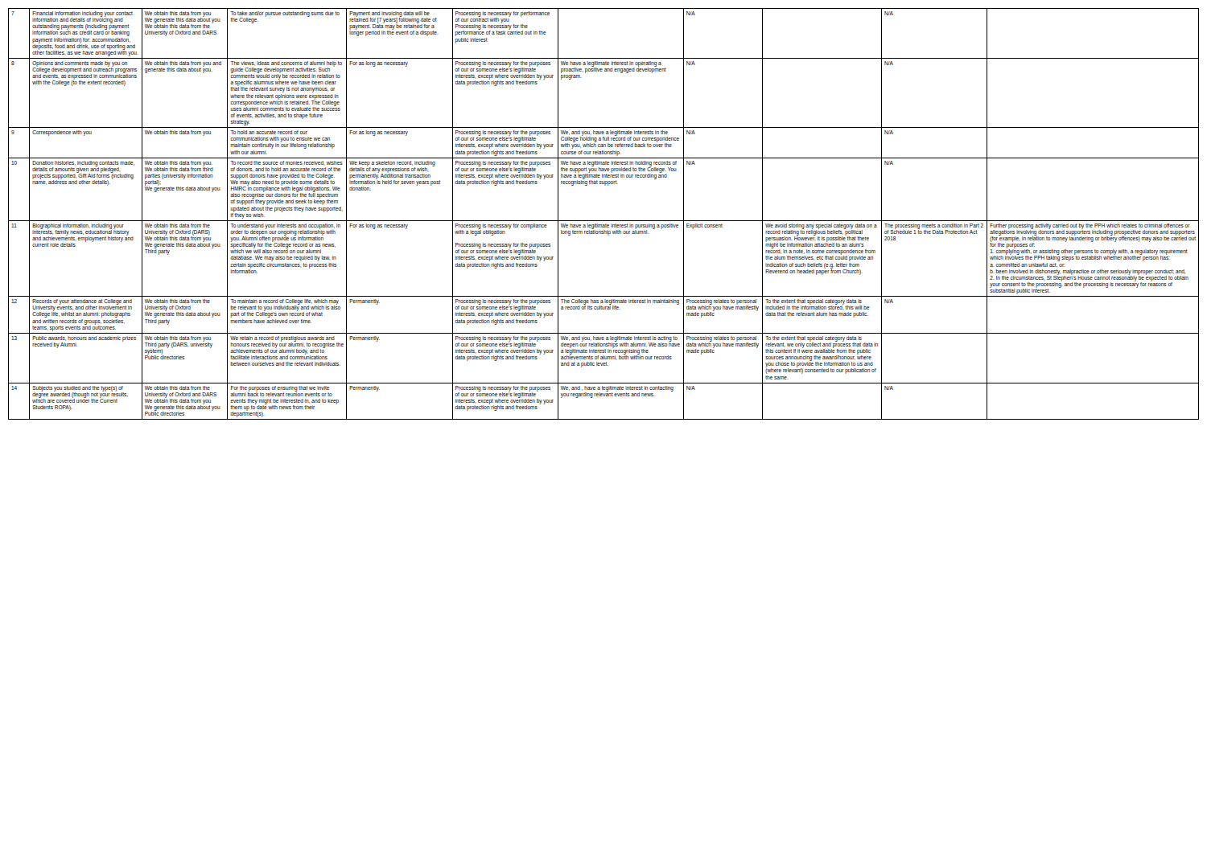| 7 | Financial information including your contact information and details of invoicing and outstanding payments (including payment information such as credit card or banking payment information) for: accommodation, deposits, food and drink, use of sporting and other facilities, as we have arranged with you. | We obtain this data from you We generate this data about you We obtain this data from the University of Oxford and DARS | To take and/or pursue outstanding sums due to the College. | Payment and invoicing data will be retained for [7 years] following date of payment. Data may be retained for a longer period in the event of a dispute. | Processing is necessary for performance of our contract with you Processing is necessary for the performance of a task carried out in the public interest | | N/A | | N/A | |
| 8 | Opinions and comments made by you on College development and outreach programs and events, as expressed in communications with the College (to the extent recorded) | We obtain this data from you and generate this data about you. | The views, ideas and concerns of alumni help to guide College development activities. Such comments would only be recorded in relation to a specific alumnus where we have been clear that the relevant survey is not anonymous, or where the relevant opinions were expressed in correspondence which is retained. The College uses alumni comments to evaluate the success of events, activities, and to shape future strategy. | For as long as necessary | Processing is necessary for the purposes of our or someone else's legitimate interests, except where overridden by your data protection rights and freedoms | We have a legitimate interest in operating a proactive, positive and engaged development program. | N/A | | N/A | |
| 9 | Correspondence with you | We obtain this data from you | To hold an accurate record of our communications with you to ensure we can maintain continuity in our lifelong relationship with our alumni. | For as long as necessary | Processing is necessary for the purposes of our or someone else's legitimate interests, except where overridden by your data protection rights and freedoms | We, and you, have a legitimate interests in the College holding a full record of our correspondence with you, which can be referred back to over the course of our relationship. | N/A | | N/A | |
| 10 | Donation histories, including contacts made, details of amounts given and pledged, projects supported, Gift Aid forms (including name, address and other details). | We obtain this data from you. We obtain this data from third parties (university information portal); We generate this data about you | To record the source of monies received, wishes of donors, and to hold an accurate record of the support donors have provided to the College. We may also need to provide some details to HMRC in compliance with legal obligations. We also recognise our donors for the full spectrum of support they provide and seek to keep them updated about the projects they have supported, if they so wish. | We keep a skeleton record, including details of any expressions of wish, permanently. Additional transaction information is held for seven years post donation. | Processing is necessary for the purposes of our or someone else's legitimate interests, except where overridden by your data protection rights and freedoms | We have a legitimate interest in holding records of the support you have provided to the College. You have a legitimate interest in our recording and recognising that support. | N/A | | N/A | |
| 11 | Biographical information, including your interests, family news, educational history and achievements, employment history and current role details | We obtain this data from the University of Oxford (DARS) We obtain this data from you We generate this data about you Third party | To understand your interests and occupation, in order to deepen our ongoing relationship with you. Alumni often provide us information specifically for the College record or as news, which we will also record on our alumni database. We may also be required by law, in certain specific circumstances, to process this information. | For as long as necessary | Processing is necessary for compliance with a legal obligation Processing is necessary for the purposes of our or someone else's legitimate interests, except where overridden by your data protection rights and freedoms | We have a legitimate interest in pursuing a positive long term relationship with our alumni. | Explicit consent | We avoid storing any special category data on a record relating to religious beliefs, political persuasion. However, it is possible that there might be information attached to an alum's record, in a note, in some correspondence from the alum themselves, etc that could provide an indication of such beliefs (e.g. letter from Reverend on headed paper from Church). | The processing meets a condition in Part 2 of Schedule 1 to the Data Protection Act 2018 | Further processing activity carried out by the PPH which relates to criminal offences or allegations involving donors and supporters including prospective donors and supporters (for example, in relation to money laundering or bribery offences) may also be carried out for the purposes of: 1. complying with, or assisting other persons to comply with, a regulatory requirement which involves the PPH taking steps to establish whether another person has: a. committed an unlawful act, or: b. been involved in dishonesty, malpractice or other seriously improper conduct; and, 2. In the circumstances, St Stephen's House cannot reasonably be expected to obtain your consent to the processing, and the processing is necessary for reasons of substantial public interest. |
| 12 | Records of your attendance at College and University events, and other involvement in College life, whilst an alumni: photographs and written records of groups, societies, teams, sports events and outcomes. | We obtain this data from the University of Oxford We generate this data about you Third party | To maintain a record of College life, which may be relevant to you individually and which is also part of the College's own record of what members have achieved over time. | Permanently. | Processing is necessary for the purposes of our or someone else's legitimate interests, except where overridden by your data protection rights and freedoms | The College has a legitimate interest in maintaining a record of its cultural life. | Processing relates to personal data which you have manifestly made public | To the extent that special category data is included in the information stored, this will be data that the relevant alum has made public. | N/A | |
| 13 | Public awards, honours and academic prizes received by Alumni. | We obtain this data from you Third party (DARS, university system) Public directories | We retain a record of prestigious awards and honours received by our alumni, to recognise the achievements of our alumni body, and to facilitate interactions and communications between ourselves and the relevant individuals. | Permanently. | Processing is necessary for the purposes of our or someone else's legitimate interests, except where overridden by your data protection rights and freedoms | We, and you, have a legitimate interest is acting to deepen our relationships with alumni. We also have a legitimate interest in recognising the achievements of alumni, both within our records and at a public level. | Processing relates to personal data which you have manifestly made public | To the extent that special category data is relevant, we only collect and process that data in this context if it were available from the public sources announcing the award/honour, where you chose to provide the information to us and (where relevant) consented to our publication of the same. | | |
| 14 | Subjects you studied and the type(s) of degree awarded (though not your results, which are covered under the Current Students ROPA). | We obtain this data from the University of Oxford and DARS We obtain this data from you We generate this data about you Public directories | For the purposes of ensuring that we invite alumni back to relevant reunion events or to events they might be interested in, and to keep them up to date with news from their department(s). | Permanently. | Processing is necessary for the purposes of our or someone else's legitimate interests, except where overridden by your data protection rights and freedoms | We, and , have a legitimate interest in contacting you regarding relevant events and news. | N/A | | N/A | |